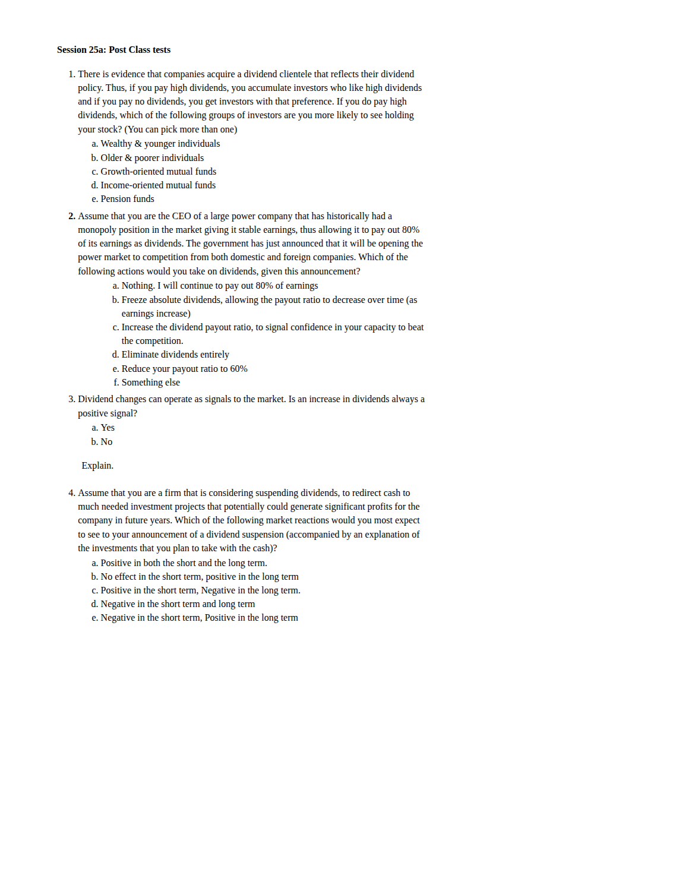Session 25a: Post Class tests
There is evidence that companies acquire a dividend clientele that reflects their dividend policy. Thus, if you pay high dividends, you accumulate investors who like high dividends and if you pay no dividends, you get investors with that preference. If you do pay high dividends, which of the following groups of investors are you more likely to see holding your stock? (You can pick more than one)
Wealthy & younger individuals
Older & poorer individuals
Growth-oriented mutual funds
Income-oriented mutual funds
Pension funds
Assume that you are the CEO of a large power company that has historically had a monopoly position in the market giving it stable earnings, thus allowing it to pay out 80% of its earnings as dividends. The government has just announced that it will be opening the power market to competition from both domestic and foreign companies. Which of the following actions would you take on dividends, given this announcement?
Nothing. I will continue to pay out 80% of earnings
Freeze absolute dividends, allowing the payout ratio to decrease over time (as earnings increase)
Increase the dividend payout ratio, to signal confidence in your capacity to beat the competition.
Eliminate dividends entirely
Reduce your payout ratio to 60%
Something else
Dividend changes can operate as signals to the market. Is an increase in dividends always a positive signal?
Yes
No
Explain.
Assume that you are a firm that is considering suspending dividends, to redirect cash to much needed investment projects that potentially could generate significant profits for the company in future years. Which of the following market reactions would you most expect to see to your announcement of a dividend suspension (accompanied by an explanation of the investments that you plan to take with the cash)?
Positive in both the short and the long term.
No effect in the short term, positive in the long term
Positive in the short term, Negative in the long term.
Negative in the short term and long term
Negative in the short term, Positive in the long term